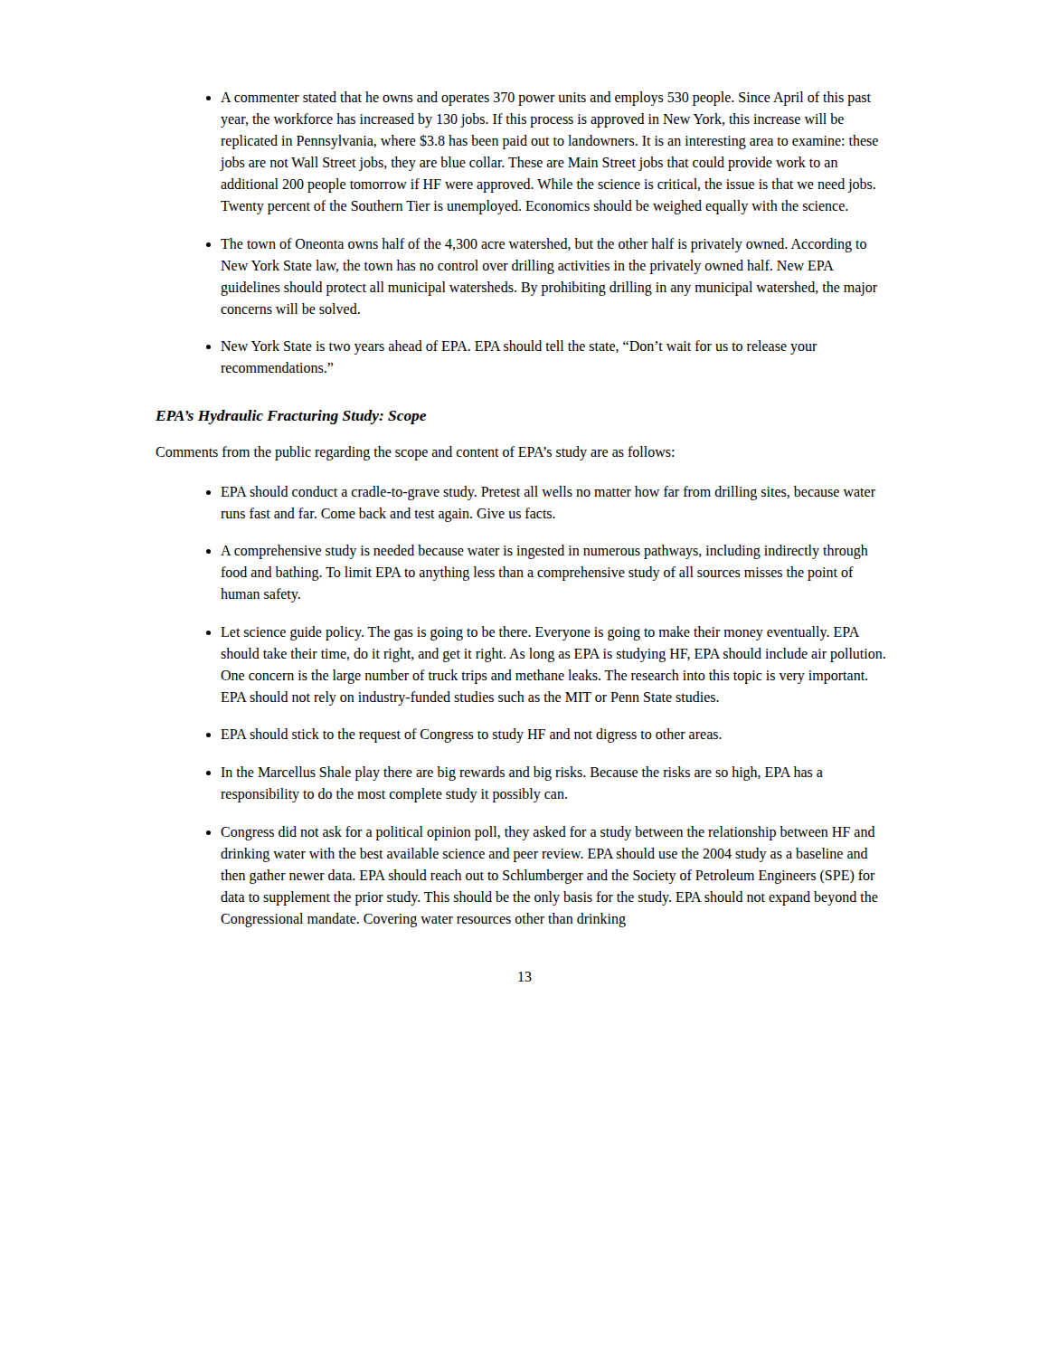A commenter stated that he owns and operates 370 power units and employs 530 people. Since April of this past year, the workforce has increased by 130 jobs. If this process is approved in New York, this increase will be replicated in Pennsylvania, where $3.8 has been paid out to landowners. It is an interesting area to examine: these jobs are not Wall Street jobs, they are blue collar. These are Main Street jobs that could provide work to an additional 200 people tomorrow if HF were approved. While the science is critical, the issue is that we need jobs. Twenty percent of the Southern Tier is unemployed. Economics should be weighed equally with the science.
The town of Oneonta owns half of the 4,300 acre watershed, but the other half is privately owned. According to New York State law, the town has no control over drilling activities in the privately owned half. New EPA guidelines should protect all municipal watersheds. By prohibiting drilling in any municipal watershed, the major concerns will be solved.
New York State is two years ahead of EPA. EPA should tell the state, “Don’t wait for us to release your recommendations.”
EPA’s Hydraulic Fracturing Study: Scope
Comments from the public regarding the scope and content of EPA’s study are as follows:
EPA should conduct a cradle-to-grave study. Pretest all wells no matter how far from drilling sites, because water runs fast and far. Come back and test again. Give us facts.
A comprehensive study is needed because water is ingested in numerous pathways, including indirectly through food and bathing. To limit EPA to anything less than a comprehensive study of all sources misses the point of human safety.
Let science guide policy. The gas is going to be there. Everyone is going to make their money eventually. EPA should take their time, do it right, and get it right. As long as EPA is studying HF, EPA should include air pollution. One concern is the large number of truck trips and methane leaks. The research into this topic is very important. EPA should not rely on industry-funded studies such as the MIT or Penn State studies.
EPA should stick to the request of Congress to study HF and not digress to other areas.
In the Marcellus Shale play there are big rewards and big risks. Because the risks are so high, EPA has a responsibility to do the most complete study it possibly can.
Congress did not ask for a political opinion poll, they asked for a study between the relationship between HF and drinking water with the best available science and peer review. EPA should use the 2004 study as a baseline and then gather newer data. EPA should reach out to Schlumberger and the Society of Petroleum Engineers (SPE) for data to supplement the prior study. This should be the only basis for the study. EPA should not expand beyond the Congressional mandate. Covering water resources other than drinking
13